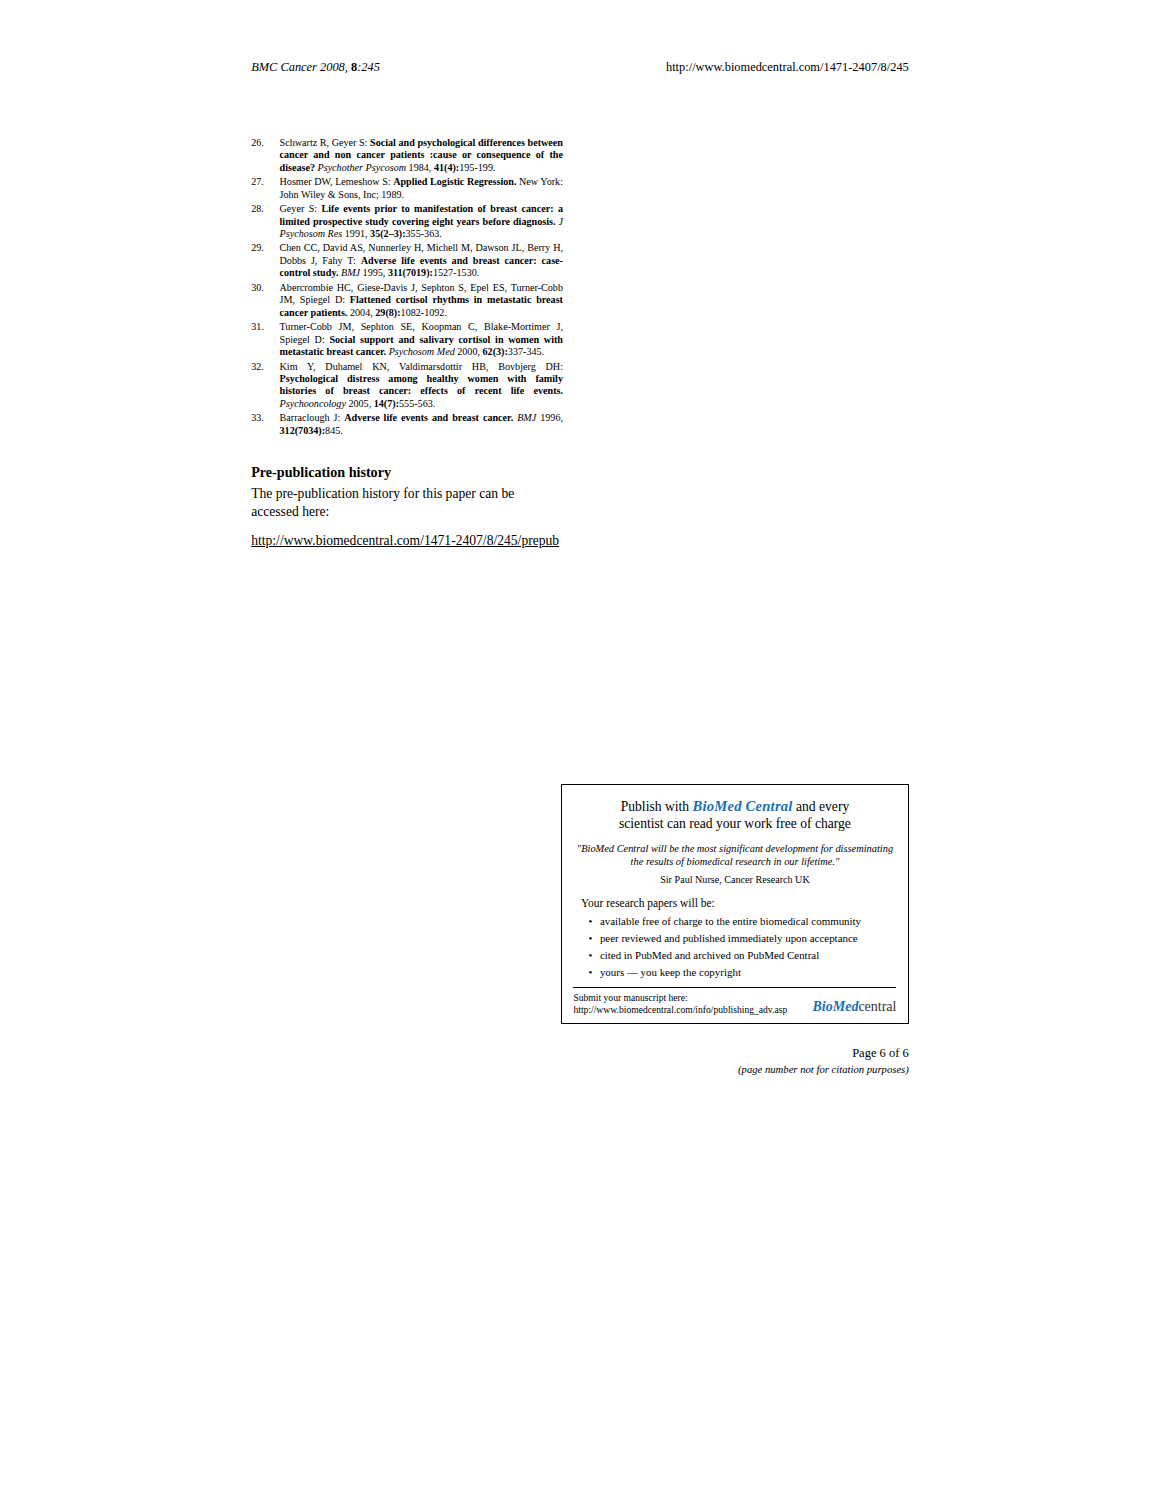BMC Cancer 2008, 8:245
http://www.biomedcentral.com/1471-2407/8/245
26. Schwartz R, Geyer S: Social and psychological differences between cancer and non cancer patients :cause or consequence of the disease? Psychother Psycosom 1984, 41(4): 195-199.
27. Hosmer DW, Lemeshow S: Applied Logistic Regression. New York: John Wiley & Sons, Inc; 1989.
28. Geyer S: Life events prior to manifestation of breast cancer: a limited prospective study covering eight years before diagnosis. J Psychosom Res 1991, 35(2–3): 355-363.
29. Chen CC, David AS, Nunnerley H, Michell M, Dawson JL, Berry H, Dobbs J, Fahy T: Adverse life events and breast cancer: case-control study. BMJ 1995, 311(7019): 1527-1530.
30. Abercrombie HC, Giese-Davis J, Sephton S, Epel ES, Turner-Cobb JM, Spiegel D: Flattened cortisol rhythms in metastatic breast cancer patients. 2004, 29(8): 1082-1092.
31. Turner-Cobb JM, Sephton SE, Koopman C, Blake-Mortimer J, Spiegel D: Social support and salivary cortisol in women with metastatic breast cancer. Psychosom Med 2000, 62(3): 337-345.
32. Kim Y, Duhamel KN, Valdimarsdottir HB, Bovbjerg DH: Psychological distress among healthy women with family histories of breast cancer: effects of recent life events. Psychooncology 2005, 14(7): 555-563.
33. Barraclough J: Adverse life events and breast cancer. BMJ 1996, 312(7034): 845.
Pre-publication history
The pre-publication history for this paper can be accessed here:
http://www.biomedcentral.com/1471-2407/8/245/prepub
Publish with BioMed Central and every
scientist can read your work free of charge
"BioMed Central will be the most significant development for disseminating the results of biomedical research in our lifetime."
Sir Paul Nurse, Cancer Research UK
Your research papers will be:
available free of charge to the entire biomedical community
peer reviewed and published immediately upon acceptance
cited in PubMed and archived on PubMed Central
yours — you keep the copyright
Submit your manuscript here:
http://www.biomedcentral.com/info/publishing_adv.asp
BioMed central
Page 6 of 6
(page number not for citation purposes)